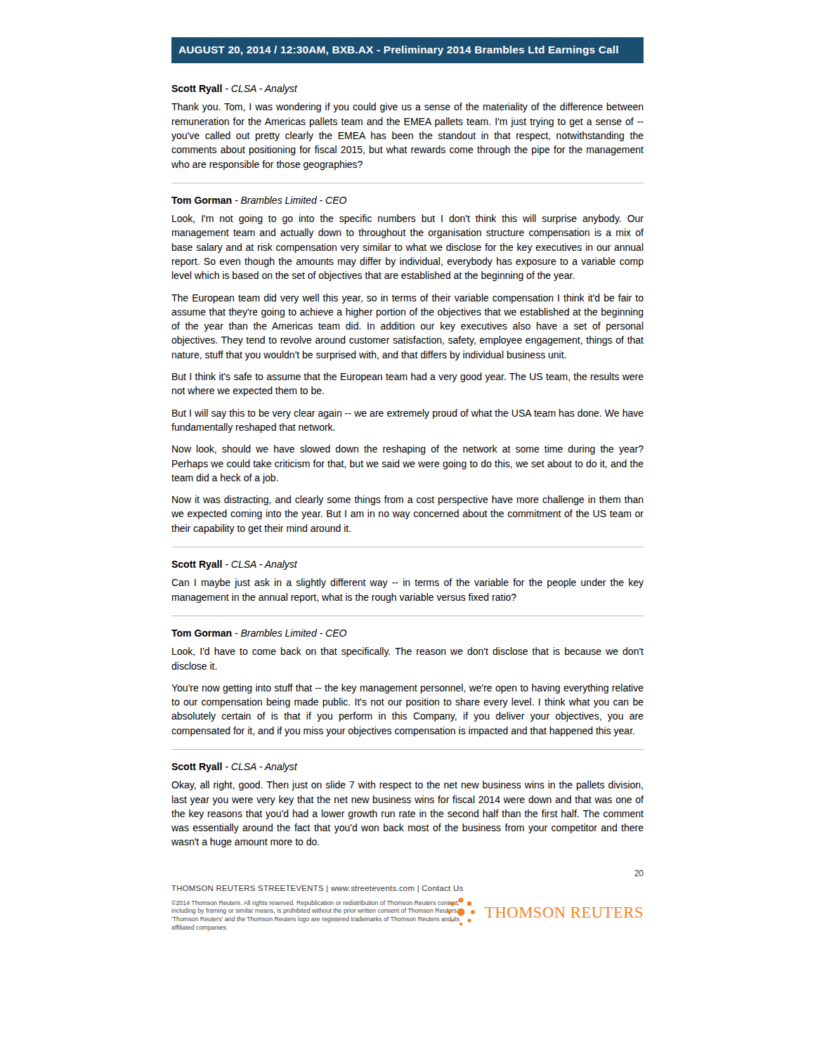AUGUST 20, 2014 / 12:30AM, BXB.AX - Preliminary 2014 Brambles Ltd Earnings Call
Scott Ryall - CLSA - Analyst
Thank you. Tom, I was wondering if you could give us a sense of the materiality of the difference between remuneration for the Americas pallets team and the EMEA pallets team. I'm just trying to get a sense of -- you've called out pretty clearly the EMEA has been the standout in that respect, notwithstanding the comments about positioning for fiscal 2015, but what rewards come through the pipe for the management who are responsible for those geographies?
Tom Gorman - Brambles Limited - CEO
Look, I'm not going to go into the specific numbers but I don't think this will surprise anybody. Our management team and actually down to throughout the organisation structure compensation is a mix of base salary and at risk compensation very similar to what we disclose for the key executives in our annual report. So even though the amounts may differ by individual, everybody has exposure to a variable comp level which is based on the set of objectives that are established at the beginning of the year.
The European team did very well this year, so in terms of their variable compensation I think it'd be fair to assume that they're going to achieve a higher portion of the objectives that we established at the beginning of the year than the Americas team did. In addition our key executives also have a set of personal objectives. They tend to revolve around customer satisfaction, safety, employee engagement, things of that nature, stuff that you wouldn't be surprised with, and that differs by individual business unit.
But I think it's safe to assume that the European team had a very good year. The US team, the results were not where we expected them to be.
But I will say this to be very clear again -- we are extremely proud of what the USA team has done. We have fundamentally reshaped that network.
Now look, should we have slowed down the reshaping of the network at some time during the year? Perhaps we could take criticism for that, but we said we were going to do this, we set about to do it, and the team did a heck of a job.
Now it was distracting, and clearly some things from a cost perspective have more challenge in them than we expected coming into the year. But I am in no way concerned about the commitment of the US team or their capability to get their mind around it.
Scott Ryall - CLSA - Analyst
Can I maybe just ask in a slightly different way -- in terms of the variable for the people under the key management in the annual report, what is the rough variable versus fixed ratio?
Tom Gorman - Brambles Limited - CEO
Look, I'd have to come back on that specifically. The reason we don't disclose that is because we don't disclose it.
You're now getting into stuff that -- the key management personnel, we're open to having everything relative to our compensation being made public. It's not our position to share every level. I think what you can be absolutely certain of is that if you perform in this Company, if you deliver your objectives, you are compensated for it, and if you miss your objectives compensation is impacted and that happened this year.
Scott Ryall - CLSA - Analyst
Okay, all right, good. Then just on slide 7 with respect to the net new business wins in the pallets division, last year you were very key that the net new business wins for fiscal 2014 were down and that was one of the key reasons that you'd had a lower growth run rate in the second half than the first half. The comment was essentially around the fact that you'd won back most of the business from your competitor and there wasn't a huge amount more to do.
20
THOMSON REUTERS STREETEVENTS | www.streetevents.com | Contact Us
©2014 Thomson Reuters. All rights reserved. Republication or redistribution of Thomson Reuters content, including by framing or similar means, is prohibited without the prior written consent of Thomson Reuters. 'Thomson Reuters' and the Thomson Reuters logo are registered trademarks of Thomson Reuters and its affiliated companies.
THOMSON REUTERS